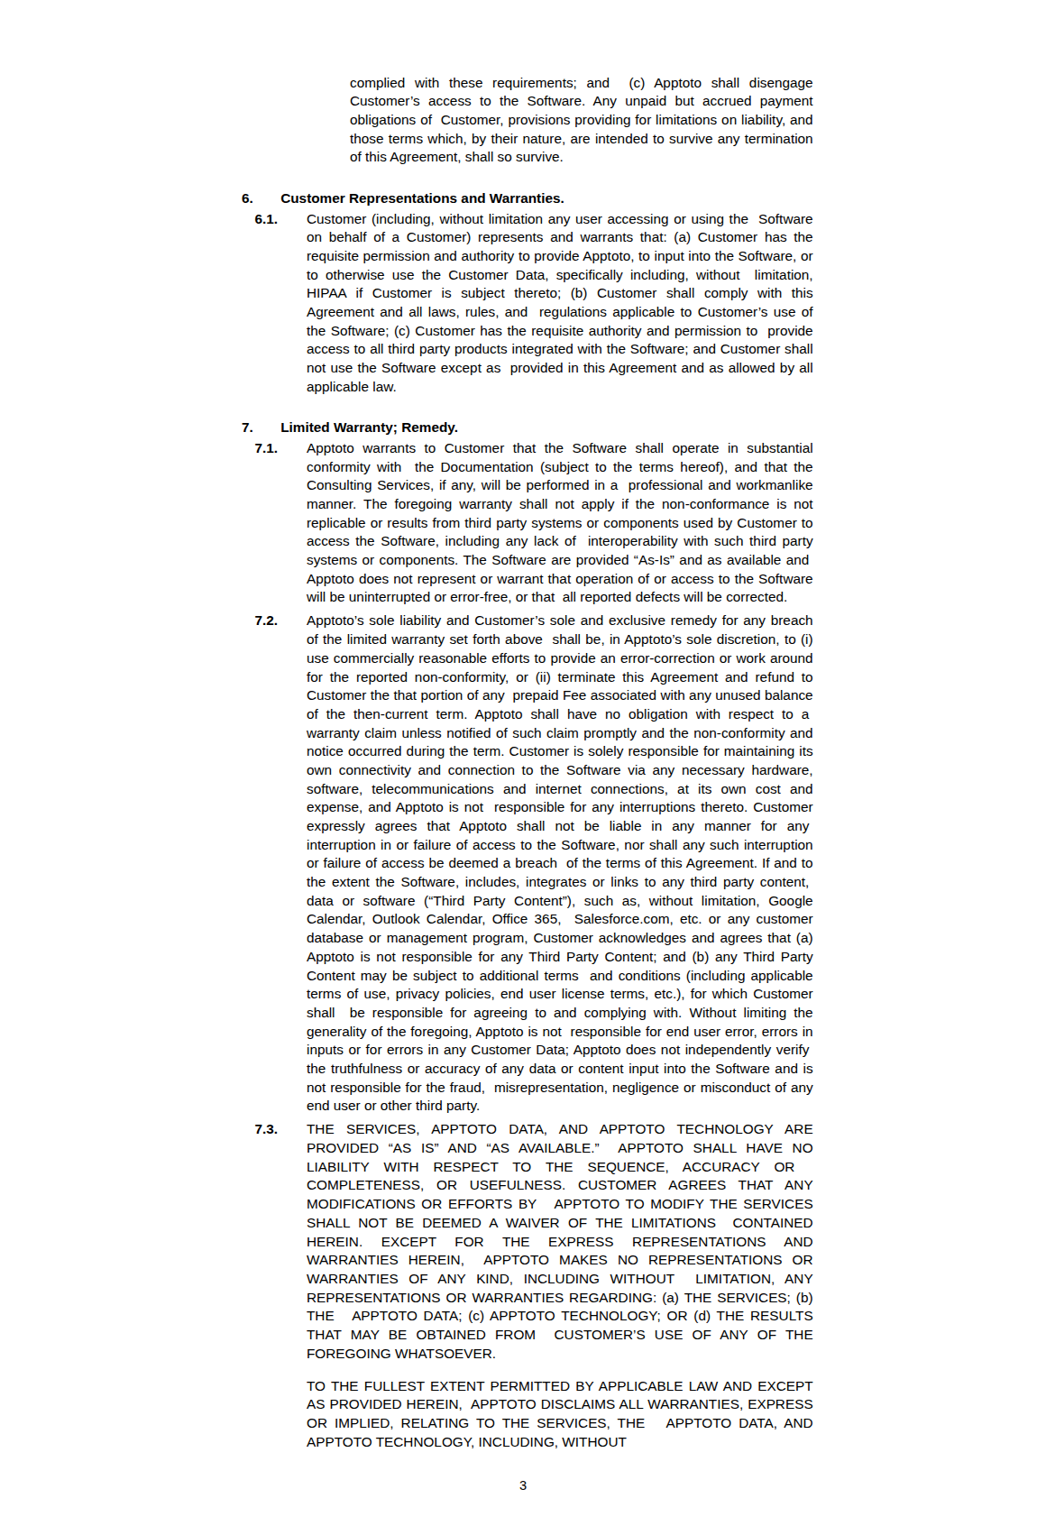complied with these requirements; and (c) Apptoto shall disengage Customer’s access to the Software. Any unpaid but accrued payment obligations of Customer, provisions providing for limitations on liability, and those terms which, by their nature, are intended to survive any termination of this Agreement, shall so survive.
6.
Customer Representations and Warranties.
6.1.
Customer (including, without limitation any user accessing or using the Software on behalf of a Customer) represents and warrants that: (a) Customer has the requisite permission and authority to provide Apptoto, to input into the Software, or to otherwise use the Customer Data, specifically including, without limitation, HIPAA if Customer is subject thereto; (b) Customer shall comply with this Agreement and all laws, rules, and regulations applicable to Customer’s use of the Software; (c) Customer has the requisite authority and permission to provide access to all third party products integrated with the Software; and Customer shall not use the Software except as provided in this Agreement and as allowed by all applicable law.
7.
Limited Warranty; Remedy.
7.1.
Apptoto warrants to Customer that the Software shall operate in substantial conformity with the Documentation (subject to the terms hereof), and that the Consulting Services, if any, will be performed in a professional and workmanlike manner. The foregoing warranty shall not apply if the non-conformance is not replicable or results from third party systems or components used by Customer to access the Software, including any lack of interoperability with such third party systems or components. The Software are provided “As-Is” and as available and Apptoto does not represent or warrant that operation of or access to the Software will be uninterrupted or error-free, or that all reported defects will be corrected.
7.2.
Apptoto’s sole liability and Customer’s sole and exclusive remedy for any breach of the limited warranty set forth above shall be, in Apptoto’s sole discretion, to (i) use commercially reasonable efforts to provide an error-correction or work around for the reported non-conformity, or (ii) terminate this Agreement and refund to Customer the that portion of any prepaid Fee associated with any unused balance of the then-current term. Apptoto shall have no obligation with respect to a warranty claim unless notified of such claim promptly and the non-conformity and notice occurred during the term. Customer is solely responsible for maintaining its own connectivity and connection to the Software via any necessary hardware, software, telecommunications and internet connections, at its own cost and expense, and Apptoto is not responsible for any interruptions thereto. Customer expressly agrees that Apptoto shall not be liable in any manner for any interruption in or failure of access to the Software, nor shall any such interruption or failure of access be deemed a breach of the terms of this Agreement. If and to the extent the Software, includes, integrates or links to any third party content, data or software (“Third Party Content”), such as, without limitation, Google Calendar, Outlook Calendar, Office 365, Salesforce.com, etc. or any customer database or management program, Customer acknowledges and agrees that (a) Apptoto is not responsible for any Third Party Content; and (b) any Third Party Content may be subject to additional terms and conditions (including applicable terms of use, privacy policies, end user license terms, etc.), for which Customer shall be responsible for agreeing to and complying with. Without limiting the generality of the foregoing, Apptoto is not responsible for end user error, errors in inputs or for errors in any Customer Data; Apptoto does not independently verify the truthfulness or accuracy of any data or content input into the Software and is not responsible for the fraud, misrepresentation, negligence or misconduct of any end user or other third party.
7.3.
THE SERVICES, APPTOTO DATA, AND APPTOTO TECHNOLOGY ARE PROVIDED “AS IS” AND “AS AVAILABLE.” APPTOTO SHALL HAVE NO LIABILITY WITH RESPECT TO THE SEQUENCE, ACCURACY OR COMPLETENESS, OR USEFULNESS. CUSTOMER AGREES THAT ANY MODIFICATIONS OR EFFORTS BY APPTOTO TO MODIFY THE SERVICES SHALL NOT BE DEEMED A WAIVER OF THE LIMITATIONS CONTAINED HEREIN. EXCEPT FOR THE EXPRESS REPRESENTATIONS AND WARRANTIES HEREIN, APPTOTO MAKES NO REPRESENTATIONS OR WARRANTIES OF ANY KIND, INCLUDING WITHOUT LIMITATION, ANY REPRESENTATIONS OR WARRANTIES REGARDING: (a) THE SERVICES; (b) THE APPTOTO DATA; (c) APPTOTO TECHNOLOGY; OR (d) THE RESULTS THAT MAY BE OBTAINED FROM CUSTOMER’S USE OF ANY OF THE FOREGOING WHATSOEVER.
TO THE FULLEST EXTENT PERMITTED BY APPLICABLE LAW AND EXCEPT AS PROVIDED HEREIN, APPTOTO DISCLAIMS ALL WARRANTIES, EXPRESS OR IMPLIED, RELATING TO THE SERVICES, THE APPTOTO DATA, AND APPTOTO TECHNOLOGY, INCLUDING, WITHOUT
3